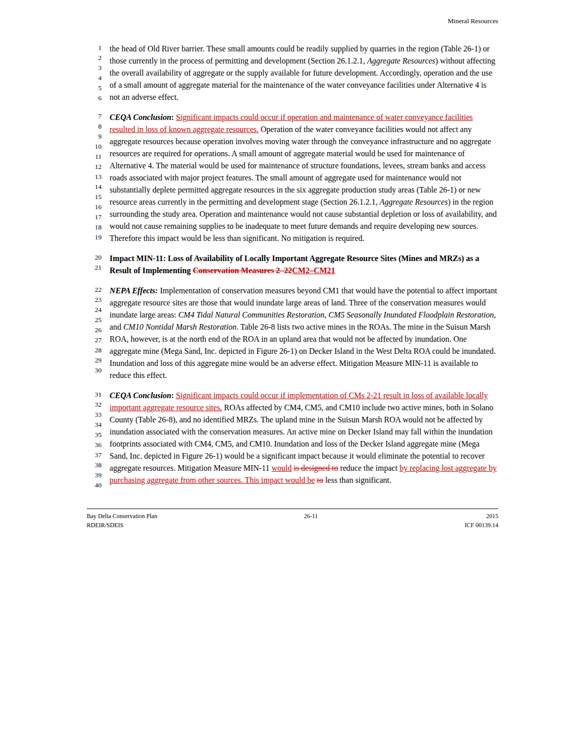Mineral Resources
123456
the head of Old River barrier. These small amounts could be readily supplied by quarries in the region (Table 26-1) or those currently in the process of permitting and development (Section 26.1.2.1, Aggregate Resources) without affecting the overall availability of aggregate or the supply available for future development. Accordingly, operation and the use of a small amount of aggregate material for the maintenance of the water conveyance facilities under Alternative 4 is not an adverse effect.
78910111213141516171819
CEQA Conclusion: Significant impacts could occur if operation and maintenance of water conveyance facilities resulted in loss of known aggregate resources. Operation of the water conveyance facilities would not affect any aggregate resources because operation involves moving water through the conveyance infrastructure and no aggregate resources are required for operations. A small amount of aggregate material would be used for maintenance of Alternative 4. The material would be used for maintenance of structure foundations, levees, stream banks and access roads associated with major project features. The small amount of aggregate used for maintenance would not substantially deplete permitted aggregate resources in the six aggregate production study areas (Table 26-1) or new resource areas currently in the permitting and development stage (Section 26.1.2.1, Aggregate Resources) in the region surrounding the study area. Operation and maintenance would not cause substantial depletion or loss of availability, and would not cause remaining supplies to be inadequate to meet future demands and require developing new sources. Therefore this impact would be less than significant. No mitigation is required.
2021
Impact MIN-11: Loss of Availability of Locally Important Aggregate Resource Sites (Mines and MRZs) as a Result of Implementing Conservation Measures 2–22 CM2–CM21
222324252627282930
NEPA Effects: Implementation of conservation measures beyond CM1 that would have the potential to affect important aggregate resource sites are those that would inundate large areas of land. Three of the conservation measures would inundate large areas: CM4 Tidal Natural Communities Restoration, CM5 Seasonally Inundated Floodplain Restoration, and CM10 Nontidal Marsh Restoration. Table 26-8 lists two active mines in the ROAs. The mine in the Suisun Marsh ROA, however, is at the north end of the ROA in an upland area that would not be affected by inundation. One aggregate mine (Mega Sand, Inc. depicted in Figure 26-1) on Decker Island in the West Delta ROA could be inundated. Inundation and loss of this aggregate mine would be an adverse effect. Mitigation Measure MIN-11 is available to reduce this effect.
31323334353637383940
CEQA Conclusion: Significant impacts could occur if implementation of CMs 2-21 result in loss of available locally important aggregate resource sites. ROAs affected by CM4, CM5, and CM10 include two active mines, both in Solano County (Table 26-8), and no identified MRZs. The upland mine in the Suisun Marsh ROA would not be affected by inundation associated with the conservation measures. An active mine on Decker Island may fall within the inundation footprints associated with CM4, CM5, and CM10. Inundation and loss of the Decker Island aggregate mine (Mega Sand, Inc. depicted in Figure 26-1) would be a significant impact because it would eliminate the potential to recover aggregate resources. Mitigation Measure MIN-11 would is designed to reduce the impact by replacing lost aggregate by purchasing aggregate from other sources. This impact would be to less than significant.
Bay Delta Conservation Plan
RDEIR/SDEIS
26-11
2015
ICF 00139.14